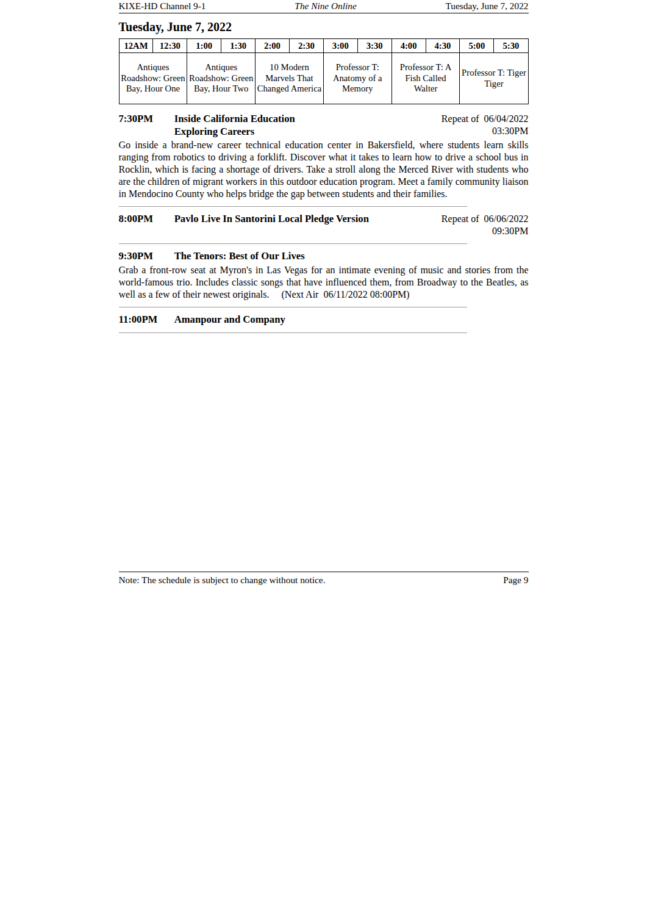KIXE-HD Channel 9-1
The Nine Online
Tuesday, June 7, 2022
Tuesday, June 7, 2022
| 12AM | 12:30 | 1:00 | 1:30 | 2:00 | 2:30 | 3:00 | 3:30 | 4:00 | 4:30 | 5:00 | 5:30 |
| --- | --- | --- | --- | --- | --- | --- | --- | --- | --- | --- | --- |
| Antiques Roadshow: Green Bay, Hour One | Antiques Roadshow: Green Bay, Hour Two | 10 Modern Marvels That Changed America | Professor T: Anatomy of a Memory | Professor T: A Fish Called Walter | Professor T: Tiger Tiger |
7:30PMInside California Education Exploring Careers
Repeat of 06/04/2022
03:30PM
Go inside a brand-new career technical education center in Bakersfield, where students learn skills ranging from robotics to driving a forklift. Discover what it takes to learn how to drive a school bus in Rocklin, which is facing a shortage of drivers. Take a stroll along the Merced River with students who are the children of migrant workers in this outdoor education program. Meet a family community liaison in Mendocino County who helps bridge the gap between students and their families.
8:00PMPavlo Live In Santorini Local Pledge Version
Repeat of 06/06/2022
09:30PM
9:30PMThe Tenors: Best of Our Lives
Grab a front-row seat at Myron's in Las Vegas for an intimate evening of music and stories from the world-famous trio. Includes classic songs that have influenced them, from Broadway to the Beatles, as well as a few of their newest originals. (Next Air 06/11/2022 08:00PM)
11:00PMAmanpour and Company
Note: The schedule is subject to change without notice.
Page 9